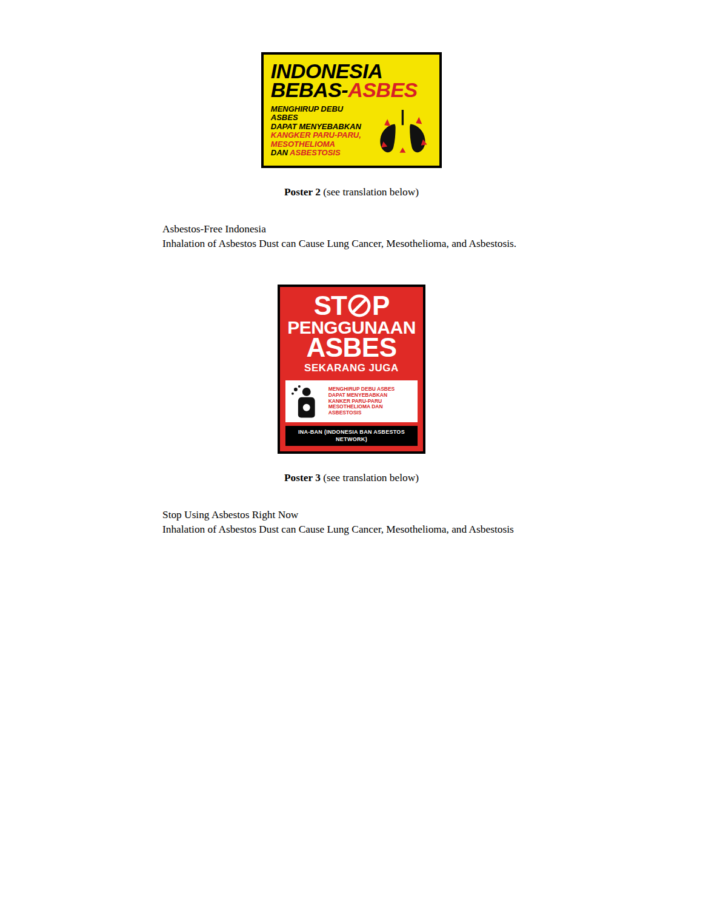INDONESIA
BEBAS-ASBES
MENGHIRUP DEBU ASBES
DAPAT MENYEBABKAN
KANGKER PARU-PARU,
MESOTHELIOMA
DAN ASBESTOSIS
Poster 2 (see translation below)
Asbestos-Free Indonesia
Inhalation of Asbestos Dust can Cause Lung Cancer, Mesothelioma, and Asbestosis.
ST P
PENGGUNAAN
ASBES
SEKARANG JUGA
MENGHIRUP DEBU ASBES
DAPAT MENYEBABKAN
KANKER PARU-PARU
MESOTHELIOMA DAN
ASBESTOSIS
INA-BAN (INDONESIA BAN ASBESTOS NETWORK)
Poster 3 (see translation below)
Stop Using Asbestos Right Now
Inhalation of Asbestos Dust can Cause Lung Cancer, Mesothelioma, and Asbestosis